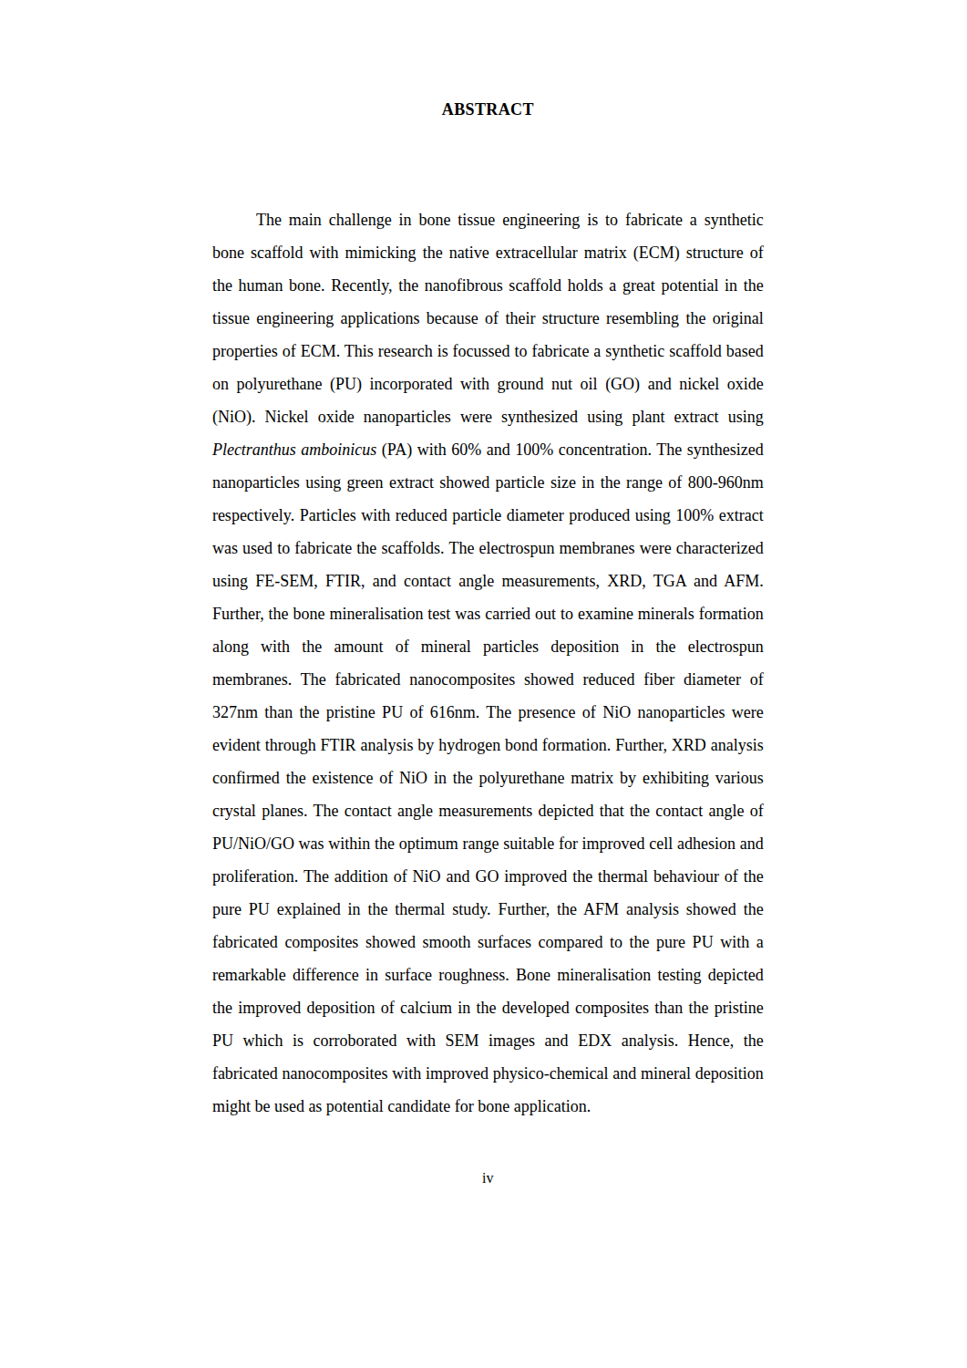ABSTRACT
The main challenge in bone tissue engineering is to fabricate a synthetic bone scaffold with mimicking the native extracellular matrix (ECM) structure of the human bone. Recently, the nanofibrous scaffold holds a great potential in the tissue engineering applications because of their structure resembling the original properties of ECM. This research is focussed to fabricate a synthetic scaffold based on polyurethane (PU) incorporated with ground nut oil (GO) and nickel oxide (NiO). Nickel oxide nanoparticles were synthesized using plant extract using Plectranthus amboinicus (PA) with 60% and 100% concentration. The synthesized nanoparticles using green extract showed particle size in the range of 800-960nm respectively. Particles with reduced particle diameter produced using 100% extract was used to fabricate the scaffolds. The electrospun membranes were characterized using FE-SEM, FTIR, and contact angle measurements, XRD, TGA and AFM. Further, the bone mineralisation test was carried out to examine minerals formation along with the amount of mineral particles deposition in the electrospun membranes. The fabricated nanocomposites showed reduced fiber diameter of 327nm than the pristine PU of 616nm. The presence of NiO nanoparticles were evident through FTIR analysis by hydrogen bond formation. Further, XRD analysis confirmed the existence of NiO in the polyurethane matrix by exhibiting various crystal planes. The contact angle measurements depicted that the contact angle of PU/NiO/GO was within the optimum range suitable for improved cell adhesion and proliferation. The addition of NiO and GO improved the thermal behaviour of the pure PU explained in the thermal study. Further, the AFM analysis showed the fabricated composites showed smooth surfaces compared to the pure PU with a remarkable difference in surface roughness. Bone mineralisation testing depicted the improved deposition of calcium in the developed composites than the pristine PU which is corroborated with SEM images and EDX analysis. Hence, the fabricated nanocomposites with improved physico-chemical and mineral deposition might be used as potential candidate for bone application.
iv